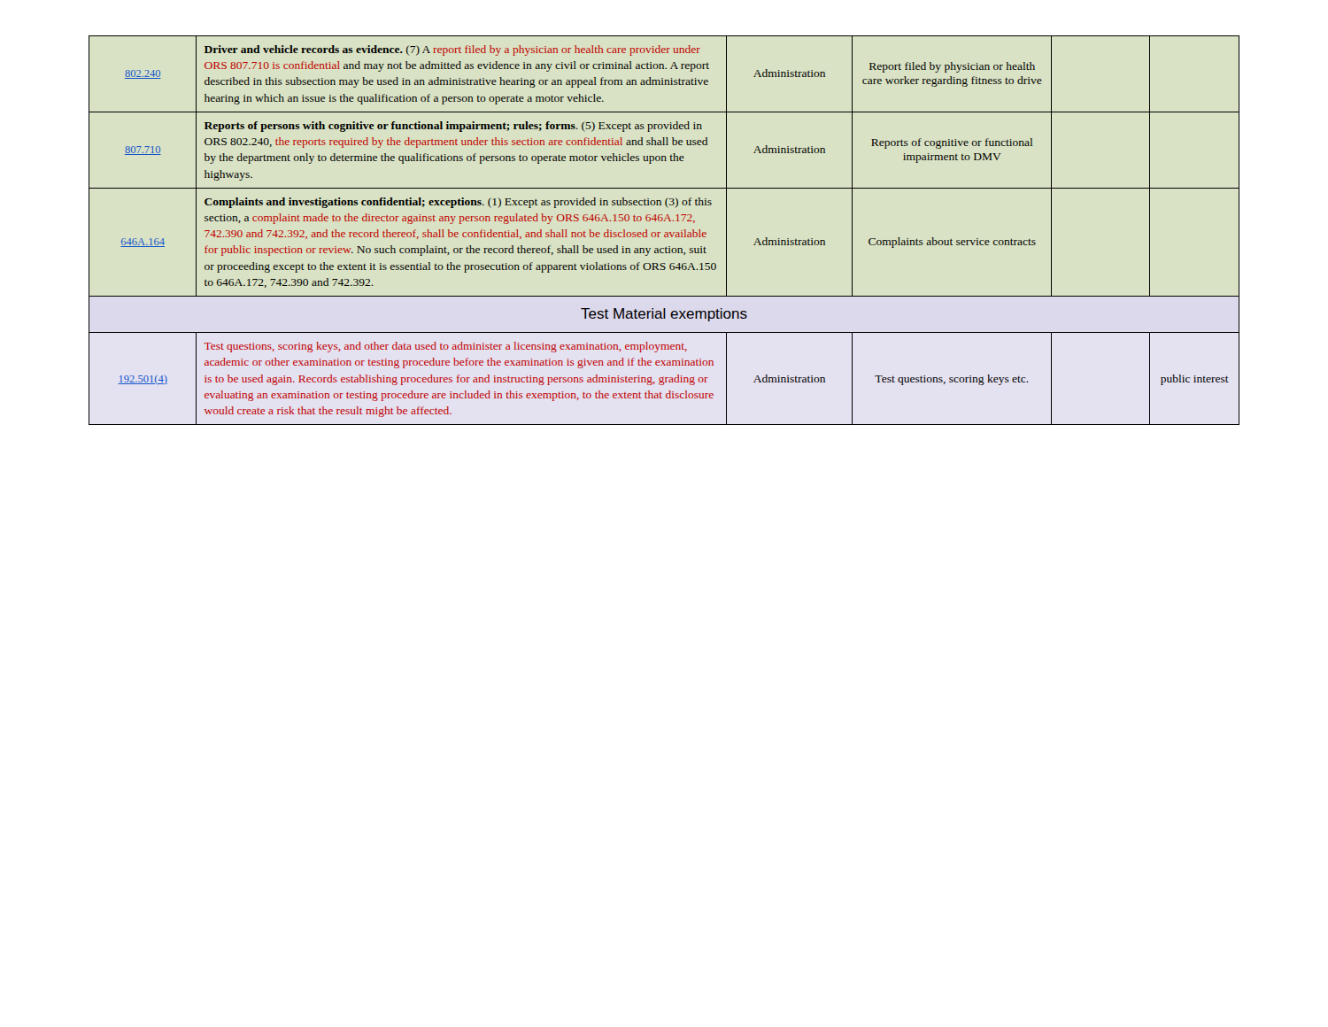| 802.240 | Driver and vehicle records as evidence. (7) A report filed by a physician or health care provider under ORS 807.710 is confidential and may not be admitted as evidence in any civil or criminal action. A report described in this subsection may be used in an administrative hearing or an appeal from an administrative hearing in which an issue is the qualification of a person to operate a motor vehicle. | Administration | Report filed by physician or health care worker regarding fitness to drive | | |
| 807.710 | Reports of persons with cognitive or functional impairment; rules; forms . (5) Except as provided in ORS 802.240, the reports required by the department under this section are confidential and shall be used by the department only to determine the qualifications of persons to operate motor vehicles upon the highways. | Administration | Reports of cognitive or functional impairment to DMV | | |
| 646A.164 | Complaints and investigations confidential; exceptions . (1) Except as provided in subsection (3) of this section, a complaint made to the director against any person regulated by ORS 646A.150 to 646A.172, 742.390 and 742.392, and the record thereof, shall be confidential, and shall not be disclosed or available for public inspection or review . No such complaint, or the record thereof, shall be used in any action, suit or proceeding except to the extent it is essential to the prosecution of apparent violations of ORS 646A.150 to 646A.172, 742.390 and 742.392. | Administration | Complaints about service contracts | | |
| Test Material exemptions |
| 192.501(4) | Test questions, scoring keys, and other data used to administer a licensing examination, employment, academic or other examination or testing procedure before the examination is given and if the examination is to be used again. Records establishing procedures for and instructing persons administering, grading or evaluating an examination or testing procedure are included in this exemption, to the extent that disclosure would create a risk that the result might be affected. | Administration | Test questions, scoring keys etc. | | public interest |